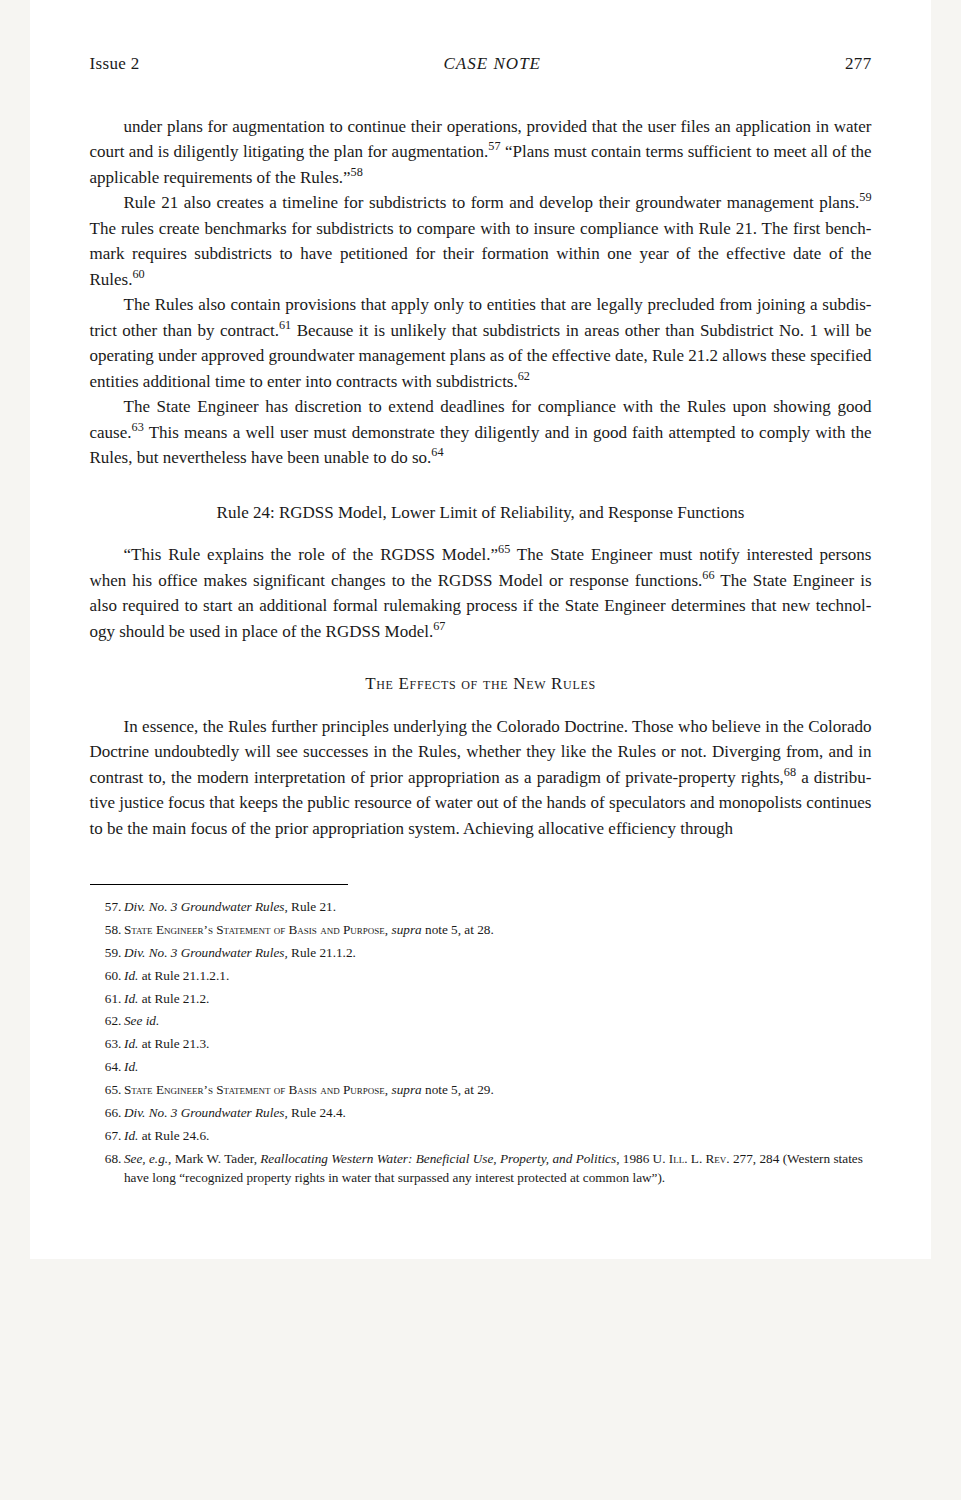Issue 2 Case Note 277
under plans for augmentation to continue their operations, provided that the user files an application in water court and is diligently litigating the plan for augmentation.57 “Plans must contain terms sufficient to meet all of the applicable requirements of the Rules.”58
Rule 21 also creates a timeline for subdistricts to form and develop their groundwater management plans.59 The rules create benchmarks for subdistricts to compare with to insure compliance with Rule 21. The first benchmark requires subdistricts to have petitioned for their formation within one year of the effective date of the Rules.60
The Rules also contain provisions that apply only to entities that are legally precluded from joining a subdistrict other than by contract.61 Because it is unlikely that subdistricts in areas other than Subdistrict No. 1 will be operating under approved groundwater management plans as of the effective date, Rule 21.2 allows these specified entities additional time to enter into contracts with subdistricts.62
The State Engineer has discretion to extend deadlines for compliance with the Rules upon showing good cause.63 This means a well user must demonstrate they diligently and in good faith attempted to comply with the Rules, but nevertheless have been unable to do so.64
Rule 24: RGDSS Model, Lower Limit of Reliability, and Response Functions
“This Rule explains the role of the RGDSS Model.”65 The State Engineer must notify interested persons when his office makes significant changes to the RGDSS Model or response functions.66 The State Engineer is also required to start an additional formal rulemaking process if the State Engineer determines that new technology should be used in place of the RGDSS Model.67
The Effects of the New Rules
In essence, the Rules further principles underlying the Colorado Doctrine. Those who believe in the Colorado Doctrine undoubtedly will see successes in the Rules, whether they like the Rules or not. Diverging from, and in contrast to, the modern interpretation of prior appropriation as a paradigm of private-property rights,68 a distributive justice focus that keeps the public resource of water out of the hands of speculators and monopolists continues to be the main focus of the prior appropriation system. Achieving allocative efficiency through
Div. No. 3 Groundwater Rules, Rule 21.
State Engineer’s Statement of Basis and Purpose, supra note 5, at 28.
Div. No. 3 Groundwater Rules, Rule 21.1.2.
Id. at Rule 21.1.2.1.
Id. at Rule 21.2.
See id.
Id. at Rule 21.3.
Id.
State Engineer’s Statement of Basis and Purpose, supra note 5, at 29.
Div. No. 3 Groundwater Rules, Rule 24.4.
Id. at Rule 24.6.
See, e.g., Mark W. Tader, Reallocating Western Water: Beneficial Use, Property, and Politics, 1986 U. Ill. L. Rev. 277, 284 (Western states have long “recognized property rights in water that surpassed any interest protected at common law”).